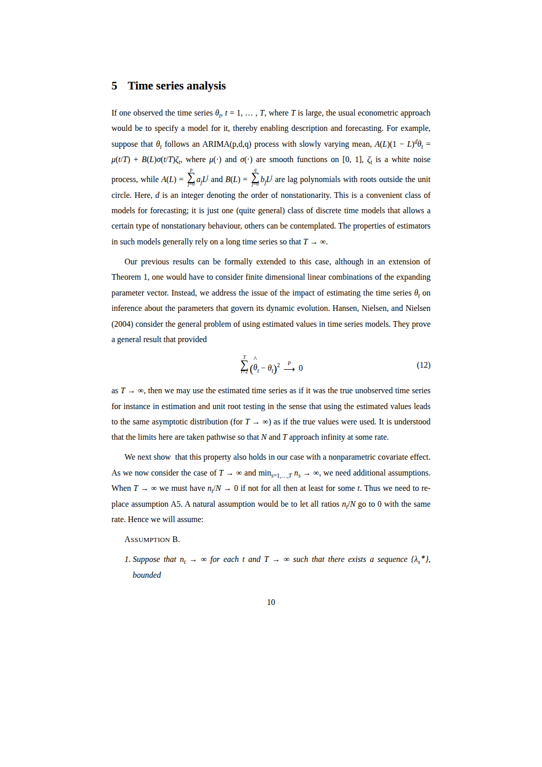5 Time series analysis
If one observed the time series θt, t = 1, … , T, where T is large, the usual econometric approach would be to specify a model for it, thereby enabling description and forecasting. For example, suppose that θt follows an ARIMA(p,d,q) process with slowly varying mean, A(L)(1 − L)dθt = μ(t/T) + B(L)σ(t/T)ζt, where μ(·) and σ(·) are smooth functions on [0, 1], ζt is a white noise process, while A(L) = p∑j=0 ajLj and B(L) = q∑j=0 bjLj are lag polynomials with roots outside the unit circle. Here, d is an integer denoting the order of nonstationarity. This is a convenient class of models for forecasting; it is just one (quite general) class of discrete time models that allows a certain type of nonstationary behaviour, others can be contemplated. The properties of estimators in such models generally rely on a long time series so that T → ∞.
Our previous results can be formally extended to this case, although in an extension of Theorem 1, one would have to consider finite dimensional linear combinations of the expanding parameter vector. Instead, we address the issue of the impact of estimating the time series θt on inference about the parameters that govern its dynamic evolution. Hansen, Nielsen, and Nielsen (2004) consider the general problem of using estimated values in time series models. They prove a general result that provided
T∑t=2(^θt − θt) 2 P⟶ 0 (12)
as T → ∞, then we may use the estimated time series as if it was the true unobserved time series for instance in estimation and unit root testing in the sense that using the estimated values leads to the same asymptotic distribution (for T → ∞) as if the true values were used. It is understood that the limits here are taken pathwise so that N and T approach infinity at some rate.
We next show that this property also holds in our case with a nonparametric covariate effect. As we now consider the case of T → ∞ and mins=1,…,T ns → ∞, we need additional assumptions. When T → ∞ we must have nt/N → 0 if not for all then at least for some t. Thus we need to replace assumption A5. A natural assumption would be to let all ratios nt/N go to 0 with the same rate. Hence we will assume:
ASSUMPTION B.
Suppose that nt → ∞ for each t and T → ∞ such that there exists a sequence {λs∗}, bounded
10